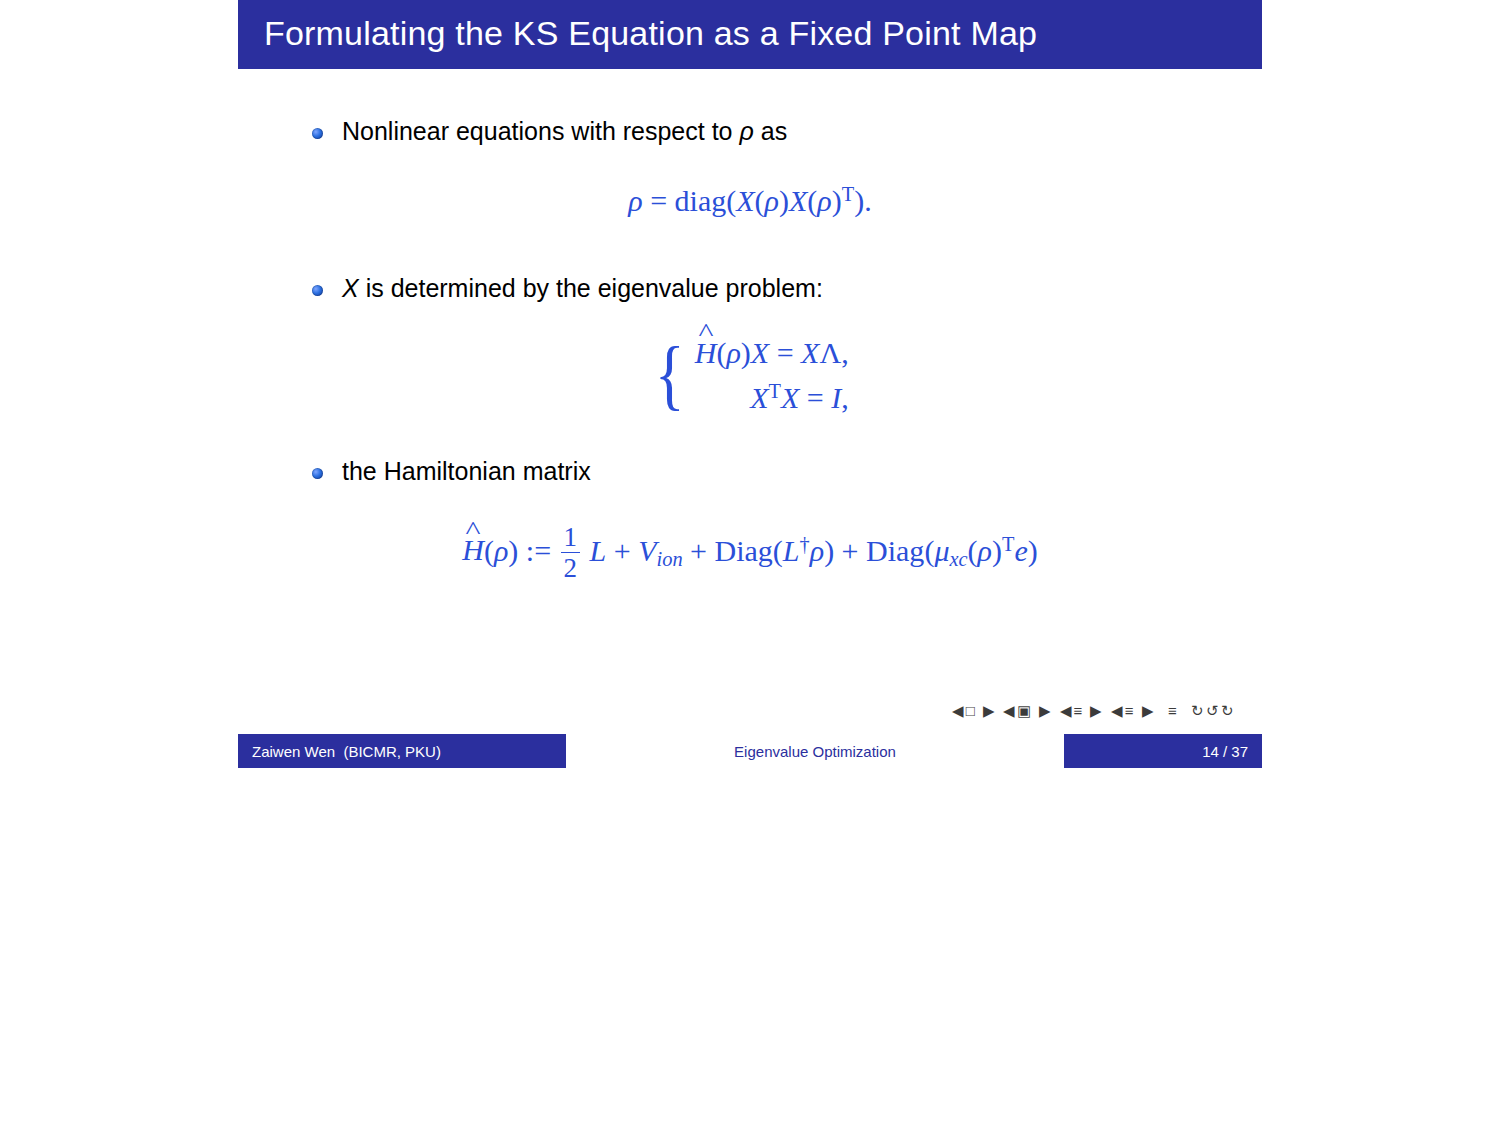Formulating the KS Equation as a Fixed Point Map
Nonlinear equations with respect to ρ as
ρ = diag(X(ρ)X(ρ)T).
X is determined by the eigenvalue problem:
{
H(ρ)X = XΛ,
XTX = I,
the Hamiltonian matrix
H(ρ) := 12 L + Vion + Diag(L†ρ) + Diag(μxc(ρ)Te)
◀□ ▶ ◀▣ ▶ ◀≡ ▶ ◀≡ ▶ ≡ ↻↺↻
Zaiwen Wen (BICMR, PKU)
Eigenvalue Optimization
14 / 37